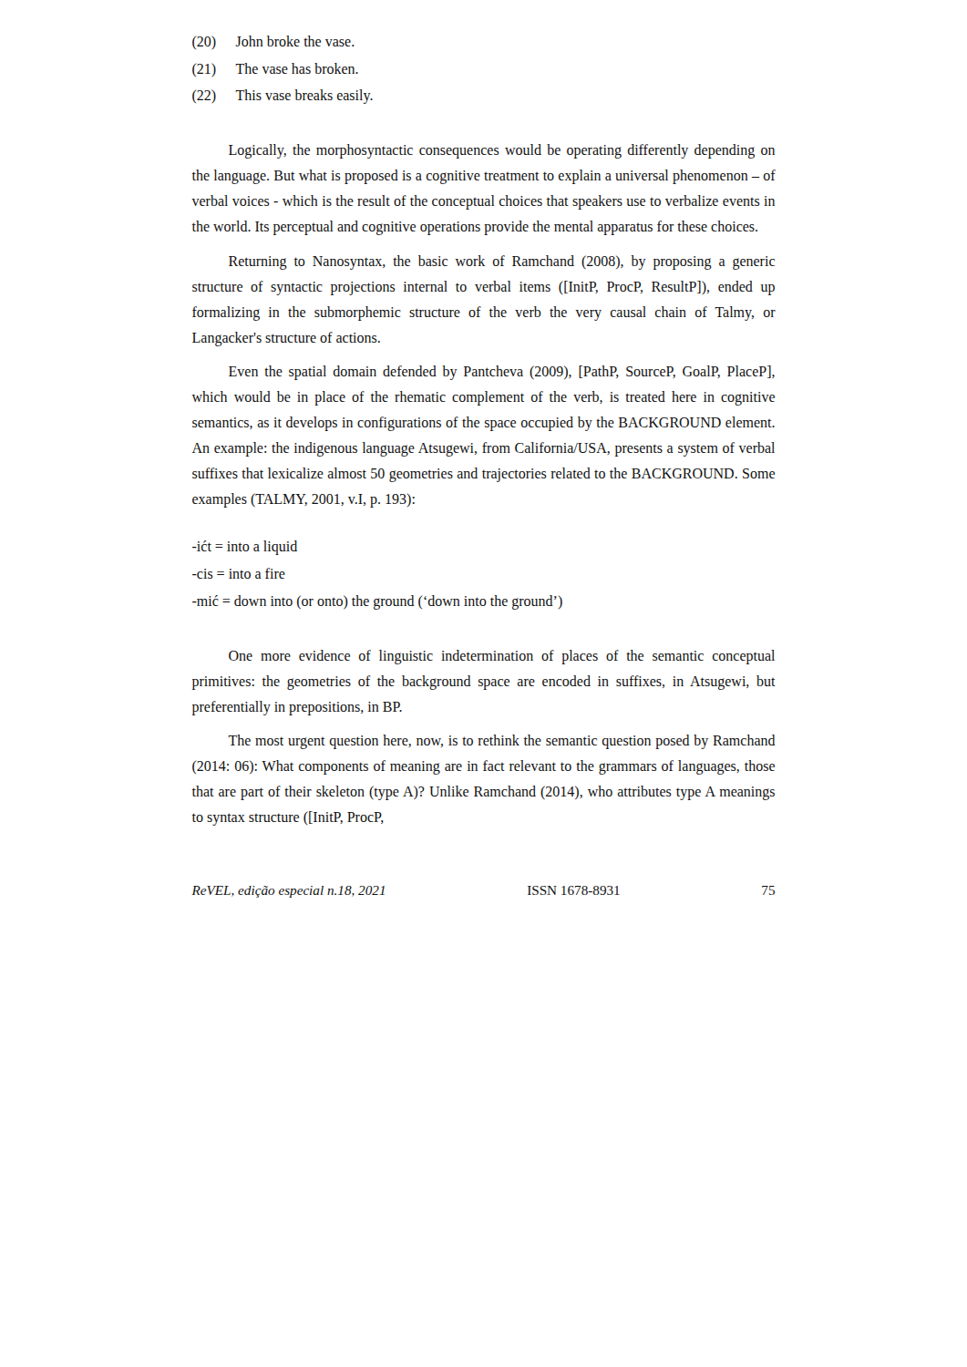(20) John broke the vase.
(21) The vase has broken.
(22) This vase breaks easily.
Logically, the morphosyntactic consequences would be operating differently depending on the language. But what is proposed is a cognitive treatment to explain a universal phenomenon – of verbal voices - which is the result of the conceptual choices that speakers use to verbalize events in the world. Its perceptual and cognitive operations provide the mental apparatus for these choices.
Returning to Nanosyntax, the basic work of Ramchand (2008), by proposing a generic structure of syntactic projections internal to verbal items ([InitP, ProcP, ResultP]), ended up formalizing in the submorphemic structure of the verb the very causal chain of Talmy, or Langacker's structure of actions.
Even the spatial domain defended by Pantcheva (2009), [PathP, SourceP, GoalP, PlaceP], which would be in place of the rhematic complement of the verb, is treated here in cognitive semantics, as it develops in configurations of the space occupied by the BACKGROUND element. An example: the indigenous language Atsugewi, from California/USA, presents a system of verbal suffixes that lexicalize almost 50 geometries and trajectories related to the BACKGROUND. Some examples (TALMY, 2001, v.I, p. 193):
-ićt = into a liquid
-cis = into a fire
-mić = down into (or onto) the ground (‘down into the ground’)
One more evidence of linguistic indetermination of places of the semantic conceptual primitives: the geometries of the background space are encoded in suffixes, in Atsugewi, but preferentially in prepositions, in BP.
The most urgent question here, now, is to rethink the semantic question posed by Ramchand (2014: 06): What components of meaning are in fact relevant to the grammars of languages, those that are part of their skeleton (type A)? Unlike Ramchand (2014), who attributes type A meanings to syntax structure ([InitP, ProcP,
ReVEL, edição especial n.18, 2021 ISSN 1678-8931 75